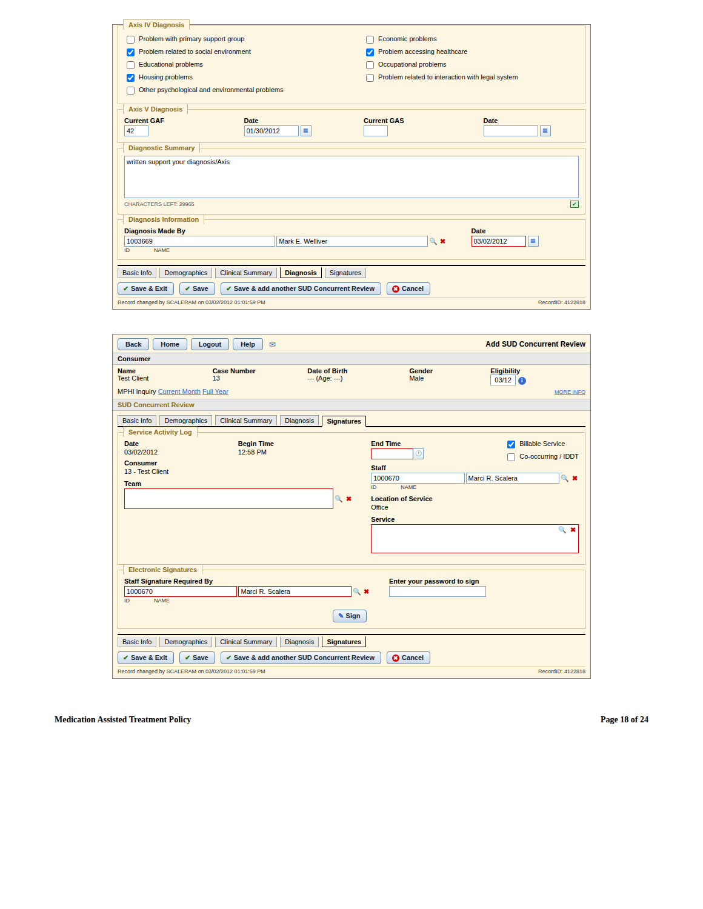Axis IV Diagnosis
Problem with primary support group Problem related to social environment Educational problems Housing problems Other psychological and environmental problems
Economic problems Problem accessing healthcare Occupational problems Problem related to interaction with legal system
Axis V Diagnosis
Current GAF
Date ▦
Current GAS
Date ▦
Diagnostic Summary
written support your diagnosis/Axis
CHARACTERS LEFT: 29965 ✔
Diagnosis Information
Diagnosis Made By
🔍 ✖
ID NAME
Date ▦
Basic Info Demographics Clinical Summary Diagnosis Signatures
✔Save & Exit ✔Save ✔Save & add another SUD Concurrent Review ✖Cancel
Record changed by SCALERAM on 03/02/2012 01:01:59 PM RecordID: 4122818
Back Home Logout Help ✉ Add SUD Concurrent Review
Consumer
Name Test Client
Case Number 13
Date of Birth --- (Age: ---)
Gender Male
Eligibility 03/12 i
MPHI Inquiry Current Month Full Year MORE INFO
SUD Concurrent Review
Basic Info Demographics Clinical Summary Diagnosis Signatures
Service Activity Log
Date 03/02/2012
Begin Time 12:58 PM
Consumer 13 - Test Client
Team
🔍 ✖
End Time 🕐 Billable Service Co-occurring / IDDT
Staff
🔍 ✖
ID NAME
Location of Service Office
Service
🔍 ✖
Electronic Signatures
Staff Signature Required By
🔍 ✖
ID NAME
Enter your password to sign
✎Sign
Basic Info Demographics Clinical Summary Diagnosis Signatures
✔Save & Exit ✔Save ✔Save & add another SUD Concurrent Review ✖Cancel
Record changed by SCALERAM on 03/02/2012 01:01:59 PM RecordID: 4122818
Medication Assisted Treatment Policy Page 18 of 24